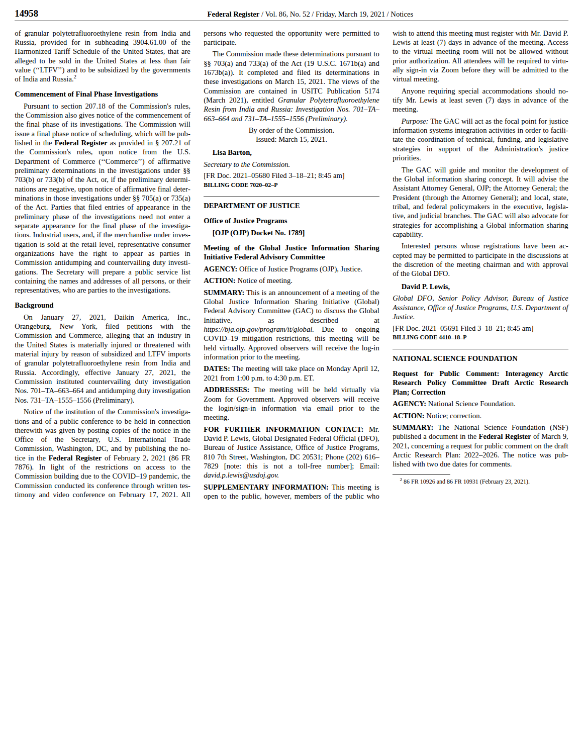14958
Federal Register / Vol. 86, No. 52 / Friday, March 19, 2021 / Notices
of granular polytetrafluoroethylene resin from India and Russia, provided for in subheading 3904.61.00 of the Harmonized Tariff Schedule of the United States, that are alleged to be sold in the United States at less than fair value (‘‘LTFV’’) and to be subsidized by the governments of India and Russia.2
Commencement of Final Phase Investigations
Pursuant to section 207.18 of the Commission's rules, the Commission also gives notice of the commencement of the final phase of its investigations. The Commission will issue a final phase notice of scheduling, which will be published in the Federal Register as provided in § 207.21 of the Commission's rules, upon notice from the U.S. Department of Commerce (‘‘Commerce’’) of affirmative preliminary determinations in the investigations under §§ 703(b) or 733(b) of the Act, or, if the preliminary determinations are negative, upon notice of affirmative final determinations in those investigations under §§ 705(a) or 735(a) of the Act. Parties that filed entries of appearance in the preliminary phase of the investigations need not enter a separate appearance for the final phase of the investigations. Industrial users, and, if the merchandise under investigation is sold at the retail level, representative consumer organizations have the right to appear as parties in Commission antidumping and countervailing duty investigations. The Secretary will prepare a public service list containing the names and addresses of all persons, or their representatives, who are parties to the investigations.
Background
On January 27, 2021, Daikin America, Inc., Orangeburg, New York, filed petitions with the Commission and Commerce, alleging that an industry in the United States is materially injured or threatened with material injury by reason of subsidized and LTFV imports of granular polytetrafluoroethylene resin from India and Russia. Accordingly, effective January 27, 2021, the Commission instituted countervailing duty investigation Nos. 701–TA–663–664 and antidumping duty investigation Nos. 731–TA–1555–1556 (Preliminary).
Notice of the institution of the Commission's investigations and of a public conference to be held in connection therewith was given by posting copies of the notice in the Office of the Secretary, U.S. International Trade Commission, Washington, DC, and by publishing the notice in the Federal Register of February 2, 2021 (86 FR 7876). In light of the restrictions on access to the Commission building due to the COVID–19 pandemic, the Commission conducted its conference through written testimony and video conference on February 17, 2021. All persons who requested the opportunity were permitted to participate.
The Commission made these determinations pursuant to §§ 703(a) and 733(a) of the Act (19 U.S.C. 1671b(a) and 1673b(a)). It completed and filed its determinations in these investigations on March 15, 2021. The views of the Commission are contained in USITC Publication 5174 (March 2021), entitled Granular Polytetrafluoroethylene Resin from India and Russia: Investigation Nos. 701–TA–663–664 and 731–TA–1555–1556 (Preliminary).
By order of the Commission.
Issued: March 15, 2021.
Lisa Barton,
Secretary to the Commission.
[FR Doc. 2021–05680 Filed 3–18–21; 8:45 am]
BILLING CODE 7020–02–P
DEPARTMENT OF JUSTICE
Office of Justice Programs
[OJP (OJP) Docket No. 1789]
Meeting of the Global Justice Information Sharing Initiative Federal Advisory Committee
AGENCY: Office of Justice Programs (OJP), Justice.
ACTION: Notice of meeting.
SUMMARY: This is an announcement of a meeting of the Global Justice Information Sharing Initiative (Global) Federal Advisory Committee (GAC) to discuss the Global Initiative, as described at https://bja.ojp.gov/program/it/global. Due to ongoing COVID–19 mitigation restrictions, this meeting will be held virtually. Approved observers will receive the log-in information prior to the meeting.
DATES: The meeting will take place on Monday April 12, 2021 from 1:00 p.m. to 4:30 p.m. ET.
ADDRESSES: The meeting will be held virtually via Zoom for Government. Approved observers will receive the login/sign-in information via email prior to the meeting.
FOR FURTHER INFORMATION CONTACT: Mr. David P. Lewis, Global Designated Federal Official (DFO), Bureau of Justice Assistance, Office of Justice Programs, 810 7th Street, Washington, DC 20531; Phone (202) 616–7829 [note: this is not a toll-free number]; Email: david.p.lewis@usdoj.gov.
SUPPLEMENTARY INFORMATION: This meeting is open to the public, however, members of the public who wish to attend this meeting must register with Mr. David P. Lewis at least (7) days in advance of the meeting. Access to the virtual meeting room will not be allowed without prior authorization. All attendees will be required to virtually sign-in via Zoom before they will be admitted to the virtual meeting.
Anyone requiring special accommodations should notify Mr. Lewis at least seven (7) days in advance of the meeting.
Purpose: The GAC will act as the focal point for justice information systems integration activities in order to facilitate the coordination of technical, funding, and legislative strategies in support of the Administration's justice priorities.
The GAC will guide and monitor the development of the Global information sharing concept. It will advise the Assistant Attorney General, OJP; the Attorney General; the President (through the Attorney General); and local, state, tribal, and federal policymakers in the executive, legislative, and judicial branches. The GAC will also advocate for strategies for accomplishing a Global information sharing capability.
Interested persons whose registrations have been accepted may be permitted to participate in the discussions at the discretion of the meeting chairman and with approval of the Global DFO.
David P. Lewis,
Global DFO, Senior Policy Advisor, Bureau of Justice Assistance, Office of Justice Programs, U.S. Department of Justice.
[FR Doc. 2021–05691 Filed 3–18–21; 8:45 am]
BILLING CODE 4410–18–P
NATIONAL SCIENCE FOUNDATION
Request for Public Comment: Interagency Arctic Research Policy Committee Draft Arctic Research Plan; Correction
AGENCY: National Science Foundation.
ACTION: Notice; correction.
SUMMARY: The National Science Foundation (NSF) published a document in the Federal Register of March 9, 2021, concerning a request for public comment on the draft Arctic Research Plan: 2022–2026. The notice was published with two due dates for comments.
2 86 FR 10926 and 86 FR 10931 (February 23, 2021).